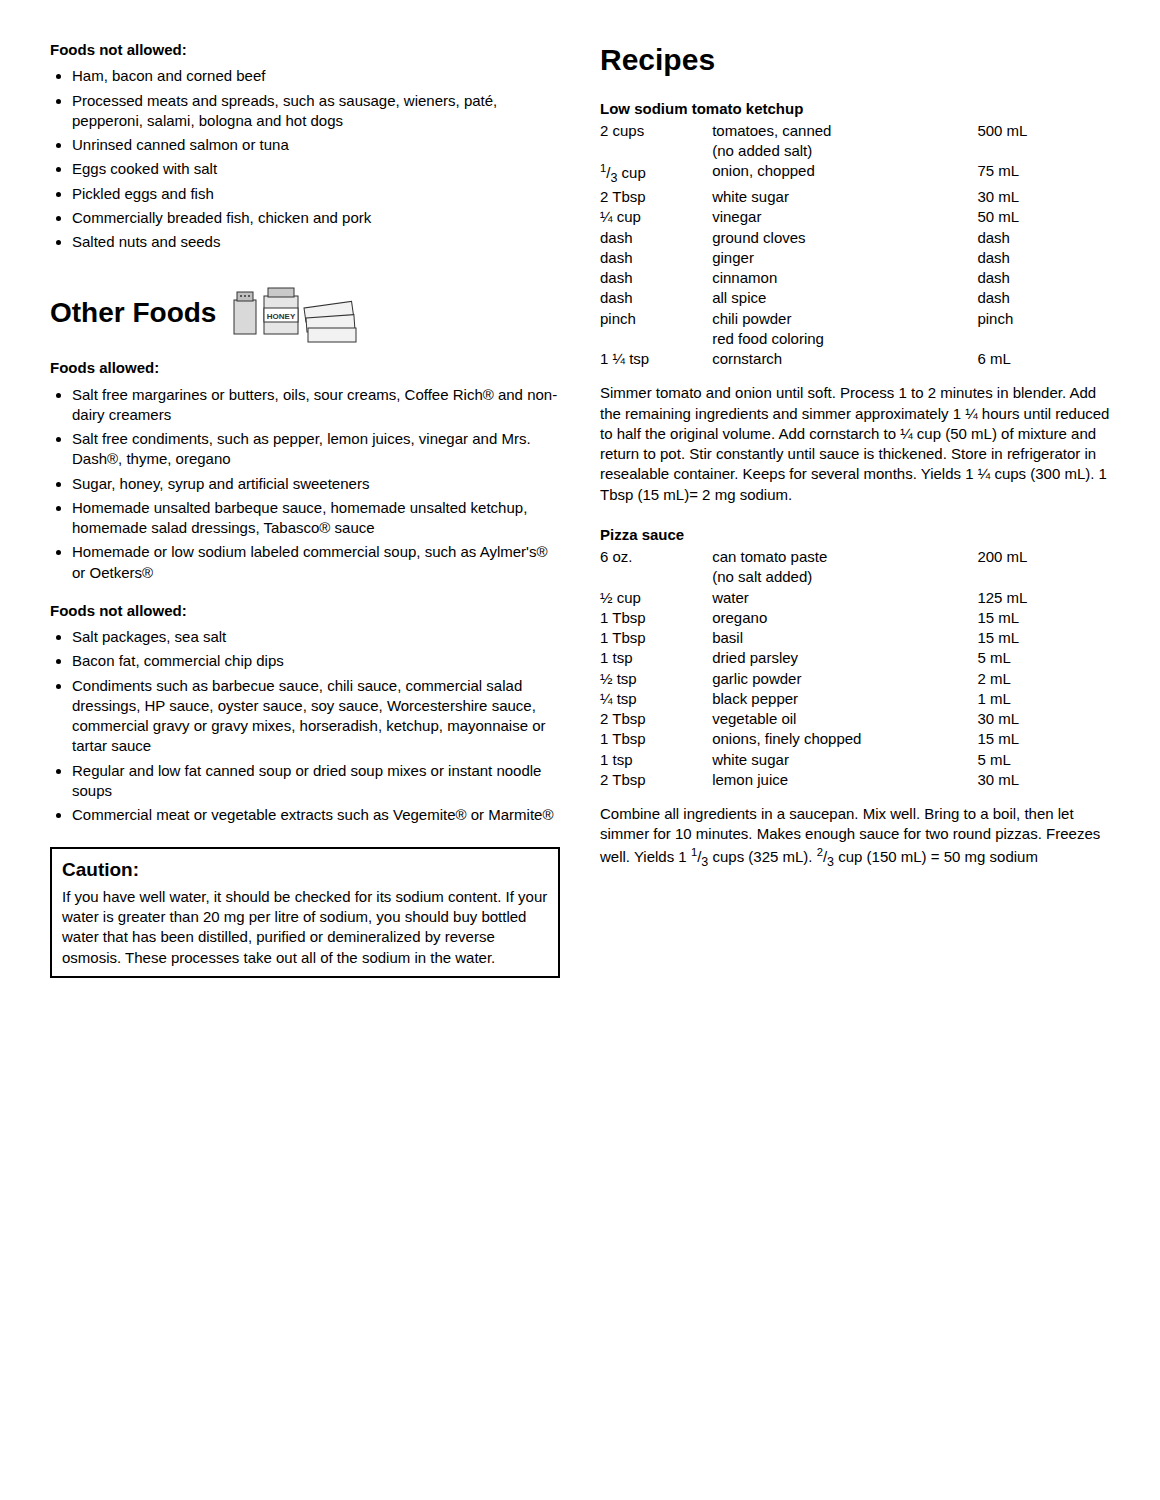Foods not allowed:
Ham, bacon and corned beef
Processed meats and spreads, such as sausage, wieners, paté, pepperoni, salami, bologna and hot dogs
Unrinsed canned salmon or tuna
Eggs cooked with salt
Pickled eggs and fish
Commercially breaded fish, chicken and pork
Salted nuts and seeds
Other Foods HONEY
Foods allowed:
Salt free margarines or butters, oils, sour creams, Coffee Rich® and non-dairy creamers
Salt free condiments, such as pepper, lemon juices, vinegar and Mrs. Dash®, thyme, oregano
Sugar, honey, syrup and artificial sweeteners
Homemade unsalted barbeque sauce, homemade unsalted ketchup, homemade salad dressings, Tabasco® sauce
Homemade or low sodium labeled commercial soup, such as Aylmer's® or Oetkers®
Foods not allowed:
Salt packages, sea salt
Bacon fat, commercial chip dips
Condiments such as barbecue sauce, chili sauce, commercial salad dressings, HP sauce, oyster sauce, soy sauce, Worcestershire sauce, commercial gravy or gravy mixes, horseradish, ketchup, mayonnaise or tartar sauce
Regular and low fat canned soup or dried soup mixes or instant noodle soups
Commercial meat or vegetable extracts such as Vegemite® or Marmite®
Caution:
If you have well water, it should be checked for its sodium content. If your water is greater than 20 mg per litre of sodium, you should buy bottled water that has been distilled, purified or demineralized by reverse osmosis. These processes take out all of the sodium in the water.
Recipes
Low sodium tomato ketchup
| 2 cups | tomatoes, canned (no added salt) | 500 mL |
| 1 / 3 cup | onion, chopped | 75 mL |
| 2 Tbsp | white sugar | 30 mL |
| ¼ cup | vinegar | 50 mL |
| dash | ground cloves | dash |
| dash | ginger | dash |
| dash | cinnamon | dash |
| dash | all spice | dash |
| pinch | chili powder | pinch |
| | red food coloring | |
| 1 ¼ tsp | cornstarch | 6 mL |
Simmer tomato and onion until soft. Process 1 to 2 minutes in blender. Add the remaining ingredients and simmer approximately 1 ¼ hours until reduced to half the original volume. Add cornstarch to ¼ cup (50 mL) of mixture and return to pot. Stir constantly until sauce is thickened. Store in refrigerator in resealable container. Keeps for several months. Yields 1 ¼ cups (300 mL). 1 Tbsp (15 mL)= 2 mg sodium.
Pizza sauce
| 6 oz. | can tomato paste (no salt added) | 200 mL |
| ½ cup | water | 125 mL |
| 1 Tbsp | oregano | 15 mL |
| 1 Tbsp | basil | 15 mL |
| 1 tsp | dried parsley | 5 mL |
| ½ tsp | garlic powder | 2 mL |
| ¼ tsp | black pepper | 1 mL |
| 2 Tbsp | vegetable oil | 30 mL |
| 1 Tbsp | onions, finely chopped | 15 mL |
| 1 tsp | white sugar | 5 mL |
| 2 Tbsp | lemon juice | 30 mL |
Combine all ingredients in a saucepan. Mix well. Bring to a boil, then let simmer for 10 minutes. Makes enough sauce for two round pizzas. Freezes well. Yields 1 1/3 cups (325 mL). 2/3 cup (150 mL) = 50 mg sodium